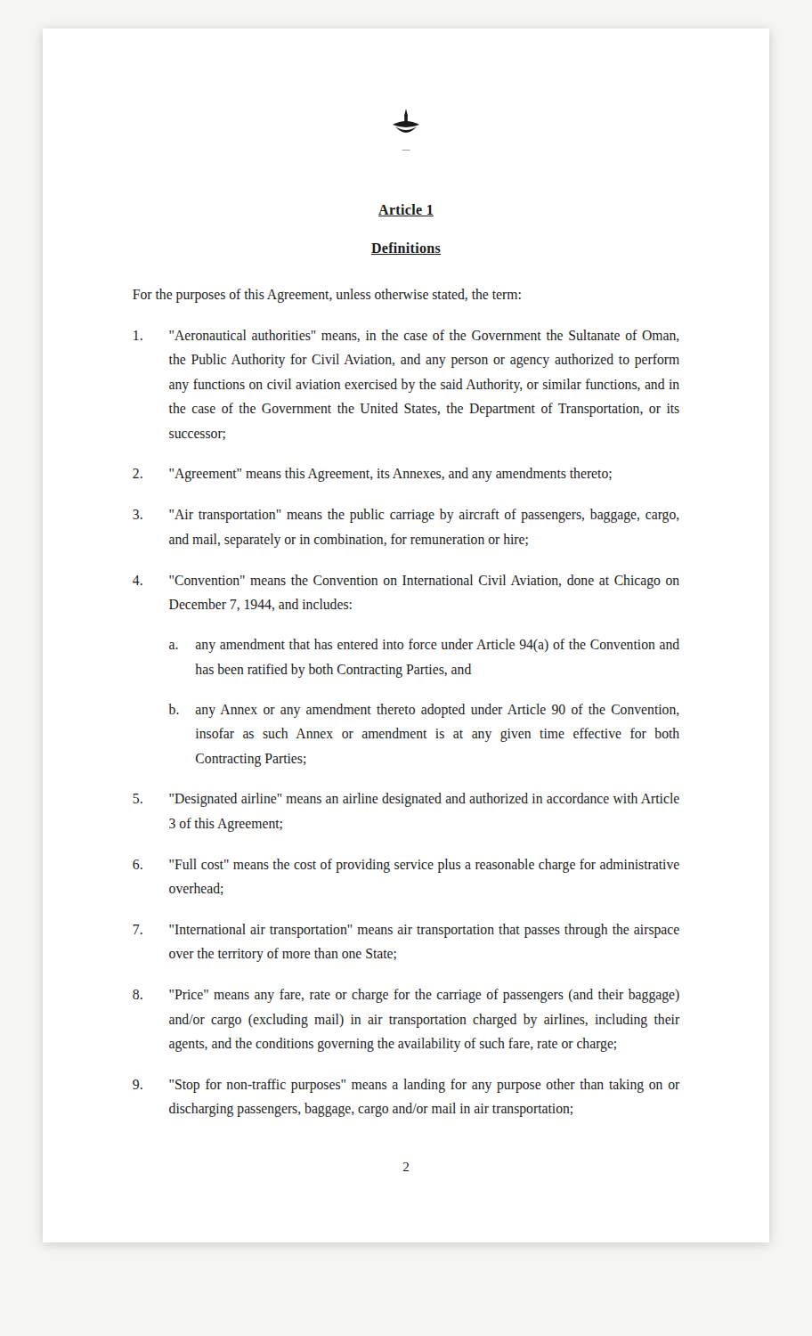—
Article 1
Definitions
For the purposes of this Agreement, unless otherwise stated, the term:
1. "Aeronautical authorities" means, in the case of the Government the Sultanate of Oman, the Public Authority for Civil Aviation, and any person or agency authorized to perform any functions on civil aviation exercised by the said Authority, or similar functions, and in the case of the Government the United States, the Department of Transportation, or its successor;
2. "Agreement" means this Agreement, its Annexes, and any amendments thereto;
3. "Air transportation" means the public carriage by aircraft of passengers, baggage, cargo, and mail, separately or in combination, for remuneration or hire;
4. "Convention" means the Convention on International Civil Aviation, done at Chicago on December 7, 1944, and includes:
a. any amendment that has entered into force under Article 94(a) of the Convention and has been ratified by both Contracting Parties, and
b. any Annex or any amendment thereto adopted under Article 90 of the Convention, insofar as such Annex or amendment is at any given time effective for both Contracting Parties;
5. "Designated airline" means an airline designated and authorized in accordance with Article 3 of this Agreement;
6. "Full cost" means the cost of providing service plus a reasonable charge for administrative overhead;
7. "International air transportation" means air transportation that passes through the airspace over the territory of more than one State;
8. "Price" means any fare, rate or charge for the carriage of passengers (and their baggage) and/or cargo (excluding mail) in air transportation charged by airlines, including their agents, and the conditions governing the availability of such fare, rate or charge;
9. "Stop for non-traffic purposes" means a landing for any purpose other than taking on or discharging passengers, baggage, cargo and/or mail in air transportation;
2